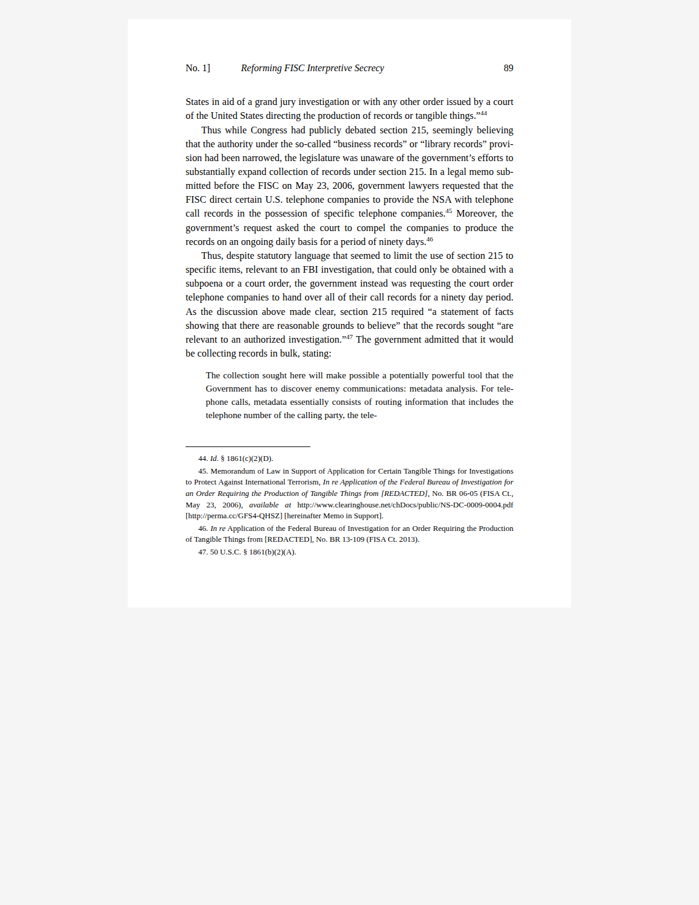No. 1] Reforming FISC Interpretive Secrecy 89
States in aid of a grand jury investigation or with any other order issued by a court of the United States directing the production of records or tangible things.”44
Thus while Congress had publicly debated section 215, seemingly believing that the authority under the so-called “business records” or “library records” provision had been narrowed, the legislature was unaware of the government’s efforts to substantially expand collection of records under section 215. In a legal memo submitted before the FISC on May 23, 2006, government lawyers requested that the FISC direct certain U.S. telephone companies to provide the NSA with telephone call records in the possession of specific telephone companies.45 Moreover, the government’s request asked the court to compel the companies to produce the records on an ongoing daily basis for a period of ninety days.46
Thus, despite statutory language that seemed to limit the use of section 215 to specific items, relevant to an FBI investigation, that could only be obtained with a subpoena or a court order, the government instead was requesting the court order telephone companies to hand over all of their call records for a ninety day period. As the discussion above made clear, section 215 required “a statement of facts showing that there are reasonable grounds to believe” that the records sought “are relevant to an authorized investigation.”47 The government admitted that it would be collecting records in bulk, stating:
The collection sought here will make possible a potentially powerful tool that the Government has to discover enemy communications: metadata analysis. For telephone calls, metadata essentially consists of routing information that includes the telephone number of the calling party, the tele-
44. Id. § 1861(c)(2)(D).
45. Memorandum of Law in Support of Application for Certain Tangible Things for Investigations to Protect Against International Terrorism, In re Application of the Federal Bureau of Investigation for an Order Requiring the Production of Tangible Things from [REDACTED], No. BR 06-05 (FISA Ct., May 23, 2006), available at http://www.clearinghouse.net/chDocs/public/NS-DC-0009-0004.pdf [http://perma.cc/GFS4-QHSZ] [hereinafter Memo in Support].
46. In re Application of the Federal Bureau of Investigation for an Order Requiring the Production of Tangible Things from [REDACTED], No. BR 13-109 (FISA Ct. 2013).
47. 50 U.S.C. § 1861(b)(2)(A).